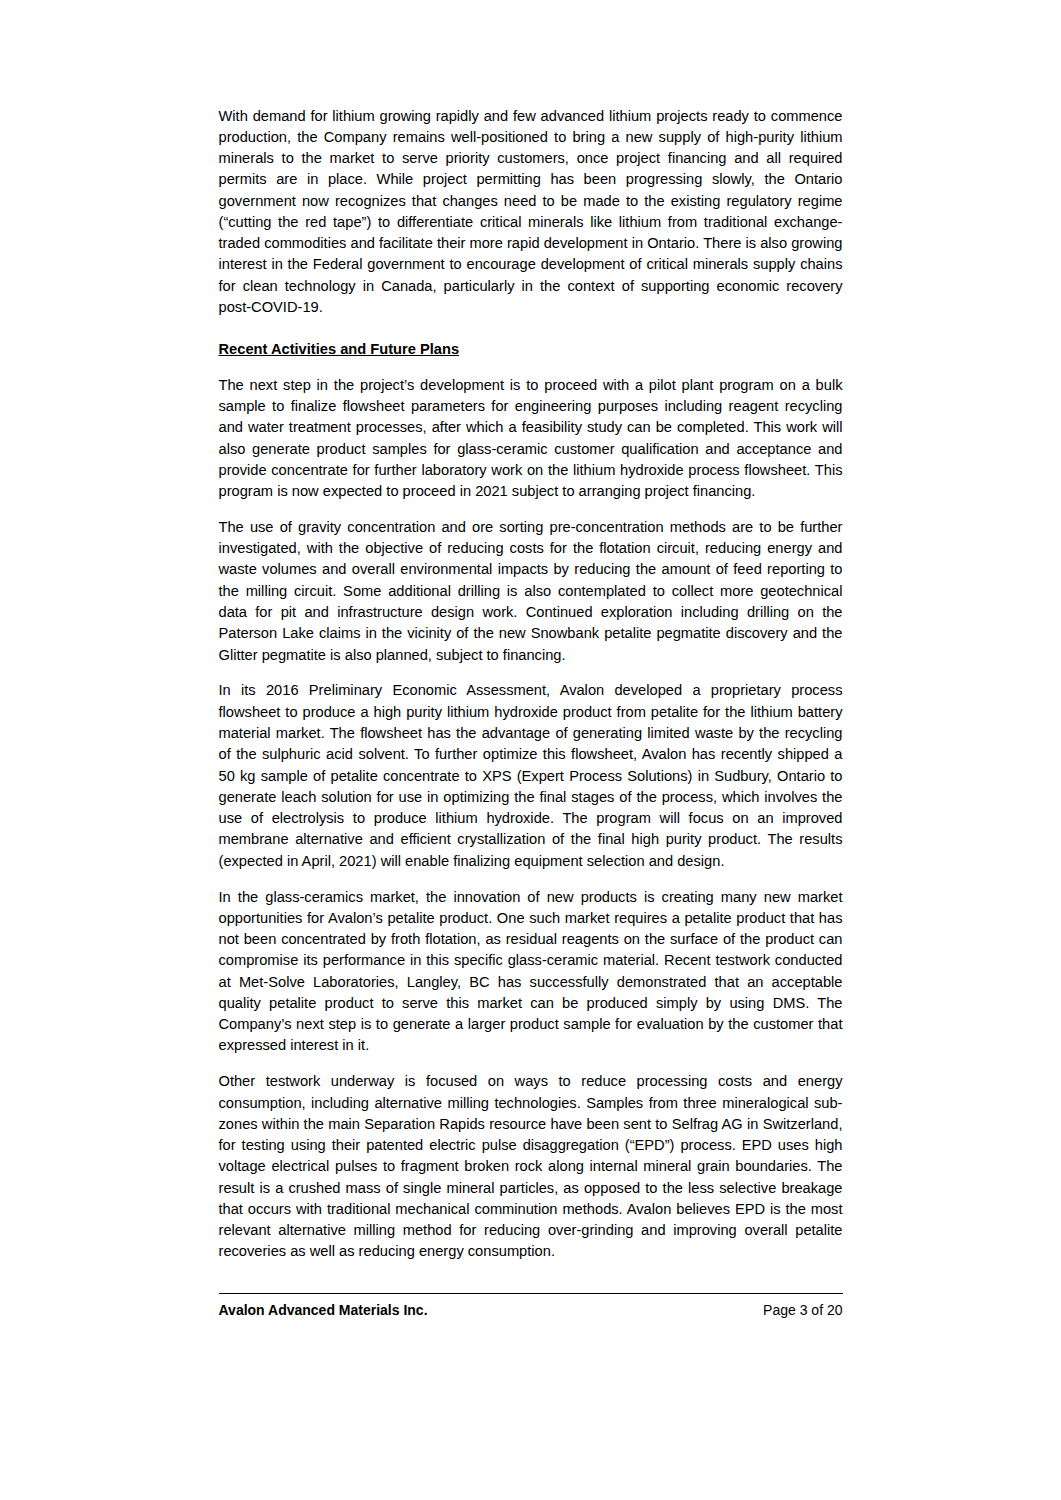With demand for lithium growing rapidly and few advanced lithium projects ready to commence production, the Company remains well-positioned to bring a new supply of high-purity lithium minerals to the market to serve priority customers, once project financing and all required permits are in place. While project permitting has been progressing slowly, the Ontario government now recognizes that changes need to be made to the existing regulatory regime (“cutting the red tape”) to differentiate critical minerals like lithium from traditional exchange-traded commodities and facilitate their more rapid development in Ontario. There is also growing interest in the Federal government to encourage development of critical minerals supply chains for clean technology in Canada, particularly in the context of supporting economic recovery post-COVID-19.
Recent Activities and Future Plans
The next step in the project’s development is to proceed with a pilot plant program on a bulk sample to finalize flowsheet parameters for engineering purposes including reagent recycling and water treatment processes, after which a feasibility study can be completed. This work will also generate product samples for glass-ceramic customer qualification and acceptance and provide concentrate for further laboratory work on the lithium hydroxide process flowsheet. This program is now expected to proceed in 2021 subject to arranging project financing.
The use of gravity concentration and ore sorting pre-concentration methods are to be further investigated, with the objective of reducing costs for the flotation circuit, reducing energy and waste volumes and overall environmental impacts by reducing the amount of feed reporting to the milling circuit. Some additional drilling is also contemplated to collect more geotechnical data for pit and infrastructure design work. Continued exploration including drilling on the Paterson Lake claims in the vicinity of the new Snowbank petalite pegmatite discovery and the Glitter pegmatite is also planned, subject to financing.
In its 2016 Preliminary Economic Assessment, Avalon developed a proprietary process flowsheet to produce a high purity lithium hydroxide product from petalite for the lithium battery material market. The flowsheet has the advantage of generating limited waste by the recycling of the sulphuric acid solvent. To further optimize this flowsheet, Avalon has recently shipped a 50 kg sample of petalite concentrate to XPS (Expert Process Solutions) in Sudbury, Ontario to generate leach solution for use in optimizing the final stages of the process, which involves the use of electrolysis to produce lithium hydroxide. The program will focus on an improved membrane alternative and efficient crystallization of the final high purity product. The results (expected in April, 2021) will enable finalizing equipment selection and design.
In the glass-ceramics market, the innovation of new products is creating many new market opportunities for Avalon’s petalite product. One such market requires a petalite product that has not been concentrated by froth flotation, as residual reagents on the surface of the product can compromise its performance in this specific glass-ceramic material. Recent testwork conducted at Met-Solve Laboratories, Langley, BC has successfully demonstrated that an acceptable quality petalite product to serve this market can be produced simply by using DMS. The Company’s next step is to generate a larger product sample for evaluation by the customer that expressed interest in it.
Other testwork underway is focused on ways to reduce processing costs and energy consumption, including alternative milling technologies. Samples from three mineralogical sub-zones within the main Separation Rapids resource have been sent to Selfrag AG in Switzerland, for testing using their patented electric pulse disaggregation (“EPD”) process. EPD uses high voltage electrical pulses to fragment broken rock along internal mineral grain boundaries. The result is a crushed mass of single mineral particles, as opposed to the less selective breakage that occurs with traditional mechanical comminution methods. Avalon believes EPD is the most relevant alternative milling method for reducing over-grinding and improving overall petalite recoveries as well as reducing energy consumption.
Avalon Advanced Materials Inc. Page 3 of 20